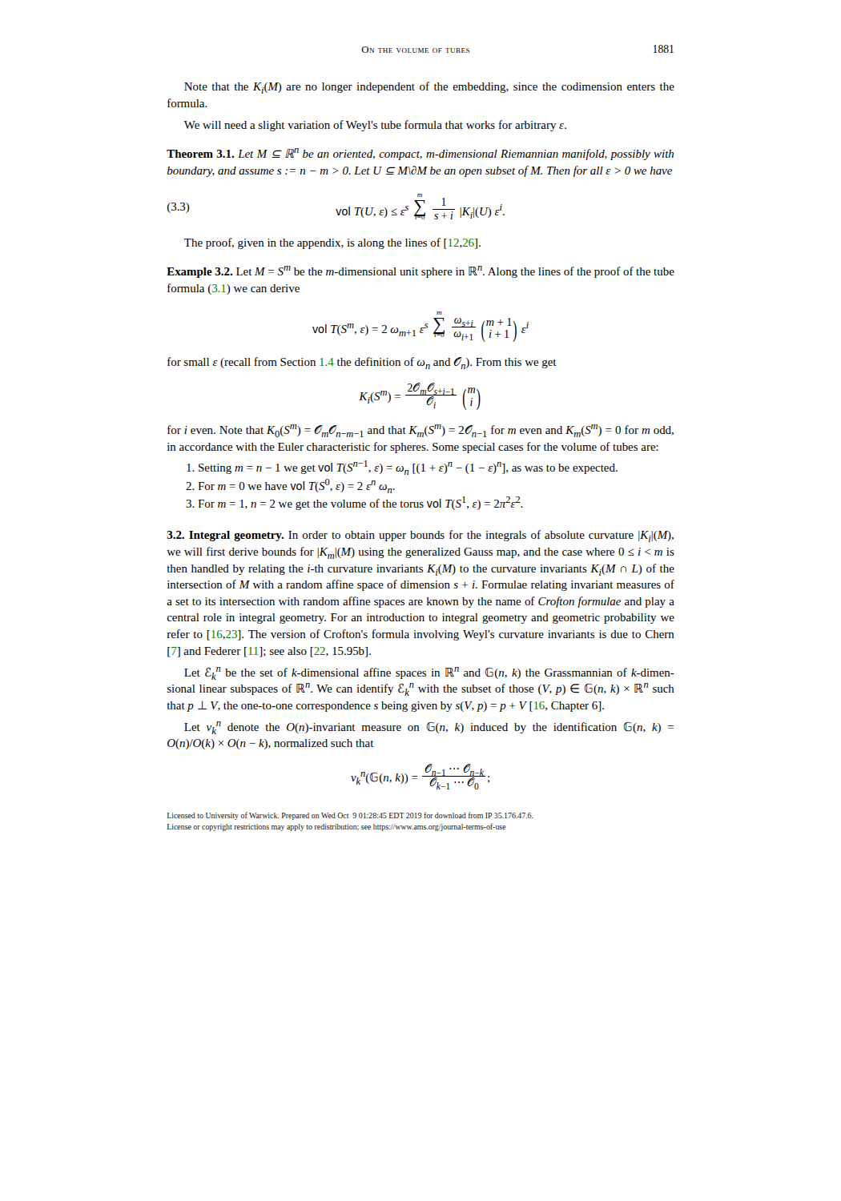On the volume of tubes 1881
Note that the Ki(M) are no longer independent of the embedding, since the codimension enters the formula.
We will need a slight variation of Weyl's tube formula that works for arbitrary ε.
Theorem 3.1. Let M ⊆ ℝn be an oriented, compact, m-dimensional Riemannian manifold, possibly with boundary, and assume s := n − m > 0. Let U ⊆ M\∂M be an open subset of M. Then for all ε > 0 we have
(3.3) vol T(U, ε) ≤ εs m ∑ i=0 1 s + i |Ki|(U) εi.
The proof, given in the appendix, is along the lines of [12,26].
Example 3.2. Let M = Sm be the m-dimensional unit sphere in ℝn. Along the lines of the proof of the tube formula (3.1) we can derive
vol T(Sm, ε) = 2 ωm+1 εs m ∑ i=0 ωs+i ωi+1 ( m + 1
i + 1 ) εi
for small ε (recall from Section 1.4 the definition of ωn and 𝒪n). From this we get
Ki(Sm) = 2𝒪m𝒪s+i−1 𝒪i ( m
i )
for i even. Note that K0(Sm) = 𝒪m𝒪n−m−1 and that Km(Sm) = 2𝒪n−1 for m even and Km(Sm) = 0 for m odd, in accordance with the Euler characteristic for spheres. Some special cases for the volume of tubes are:
Setting m = n − 1 we get vol T(Sn−1, ε) = ωn [(1 + ε)n − (1 − ε)n], as was to be expected.
For m = 0 we have vol T(S0, ε) = 2 εn ωn.
For m = 1, n = 2 we get the volume of the torus vol T(S1, ε) = 2π2ε2.
3.2. Integral geometry. In order to obtain upper bounds for the integrals of absolute curvature |Ki|(M), we will first derive bounds for |Km|(M) using the generalized Gauss map, and the case where 0 ≤ i < m is then handled by relating the i-th curvature invariants Ki(M) to the curvature invariants Ki(M ∩ L) of the intersection of M with a random affine space of dimension s + i. Formulae relating invariant measures of a set to its intersection with random affine spaces are known by the name of Crofton formulae and play a central role in integral geometry. For an introduction to integral geometry and geometric probability we refer to [16,23]. The version of Crofton's formula involving Weyl's curvature invariants is due to Chern [7] and Federer [11]; see also [22, 15.95b].
Let ℰkn be the set of k-dimensional affine spaces in ℝn and 𝔾(n, k) the Grassmannian of k-dimensional linear subspaces of ℝn. We can identify ℰkn with the subset of those (V, p) ∈ 𝔾(n, k) × ℝn such that p ⊥ V, the one-to-one correspondence s being given by s(V, p) = p + V [16, Chapter 6].
Let νkn denote the O(n)-invariant measure on 𝔾(n, k) induced by the identification 𝔾(n, k) = O(n)/O(k) × O(n − k), normalized such that
νkn(𝔾(n, k)) = 𝒪n−1 ⋯ 𝒪n−k 𝒪k−1 ⋯ 𝒪0;
Licensed to University of Warwick. Prepared on Wed Oct 9 01:28:45 EDT 2019 for download from IP 35.176.47.6.
License or copyright restrictions may apply to redistribution; see https://www.ams.org/journal-terms-of-use